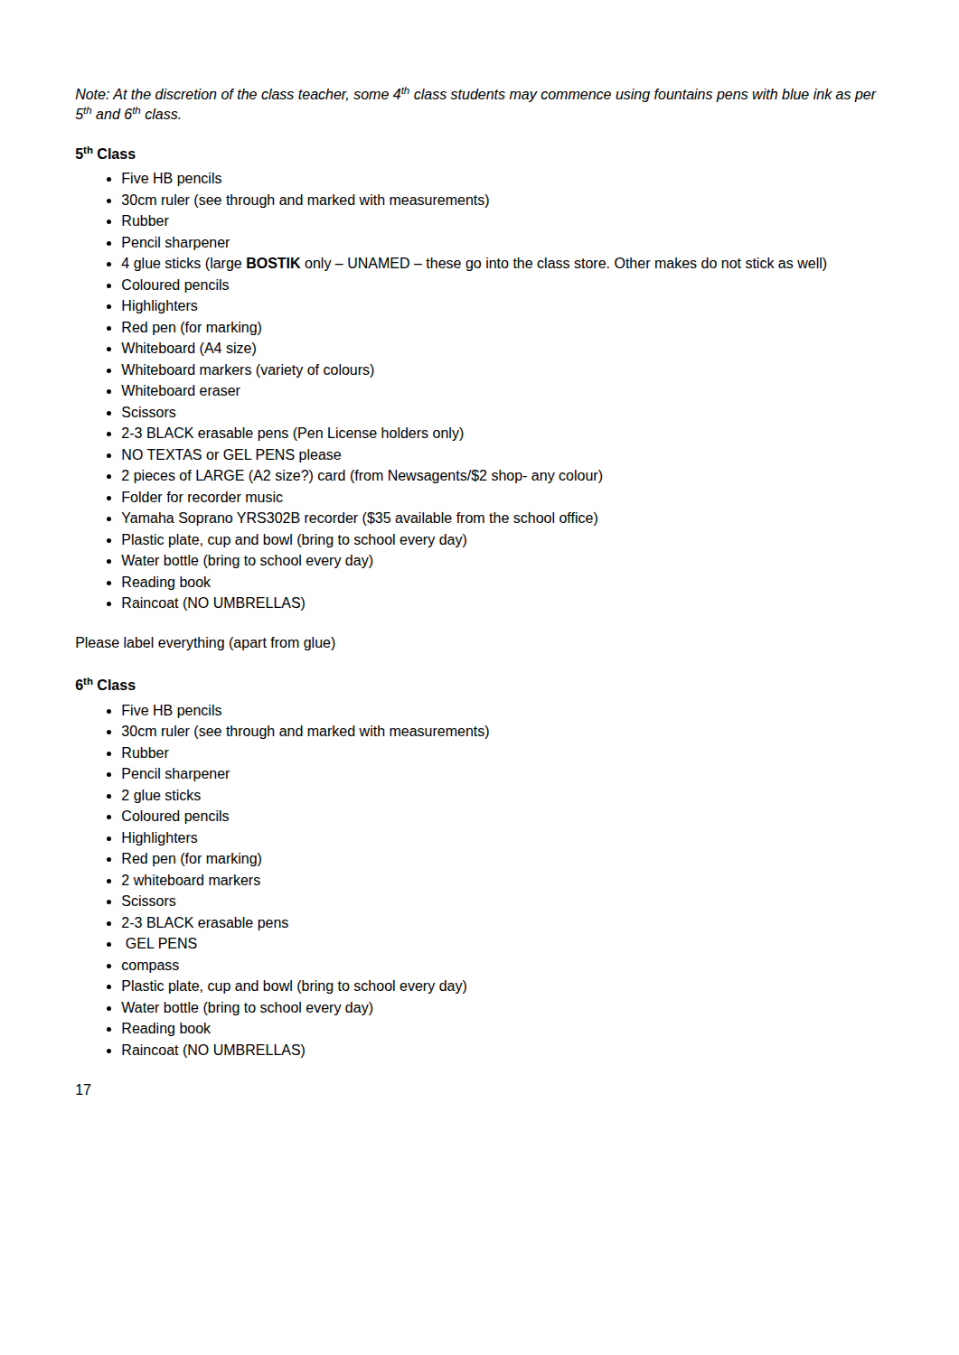Note: At the discretion of the class teacher, some 4th class students may commence using fountains pens with blue ink as per 5th and 6th class.
5th Class
Five HB pencils
30cm ruler (see through and marked with measurements)
Rubber
Pencil sharpener
4 glue sticks (large BOSTIK only – UNAMED – these go into the class store. Other makes do not stick as well)
Coloured pencils
Highlighters
Red pen (for marking)
Whiteboard (A4 size)
Whiteboard markers (variety of colours)
Whiteboard eraser
Scissors
2-3 BLACK erasable pens (Pen License holders only)
NO TEXTAS or GEL PENS please
2 pieces of LARGE (A2 size?) card (from Newsagents/$2 shop- any colour)
Folder for recorder music
Yamaha Soprano YRS302B recorder ($35 available from the school office)
Plastic plate, cup and bowl (bring to school every day)
Water bottle (bring to school every day)
Reading book
Raincoat (NO UMBRELLAS)
Please label everything (apart from glue)
6th Class
Five HB pencils
30cm ruler (see through and marked with measurements)
Rubber
Pencil sharpener
2 glue sticks
Coloured pencils
Highlighters
Red pen (for marking)
2 whiteboard markers
Scissors
2-3 BLACK erasable pens
GEL PENS
compass
Plastic plate, cup and bowl (bring to school every day)
Water bottle (bring to school every day)
Reading book
Raincoat (NO UMBRELLAS)
17